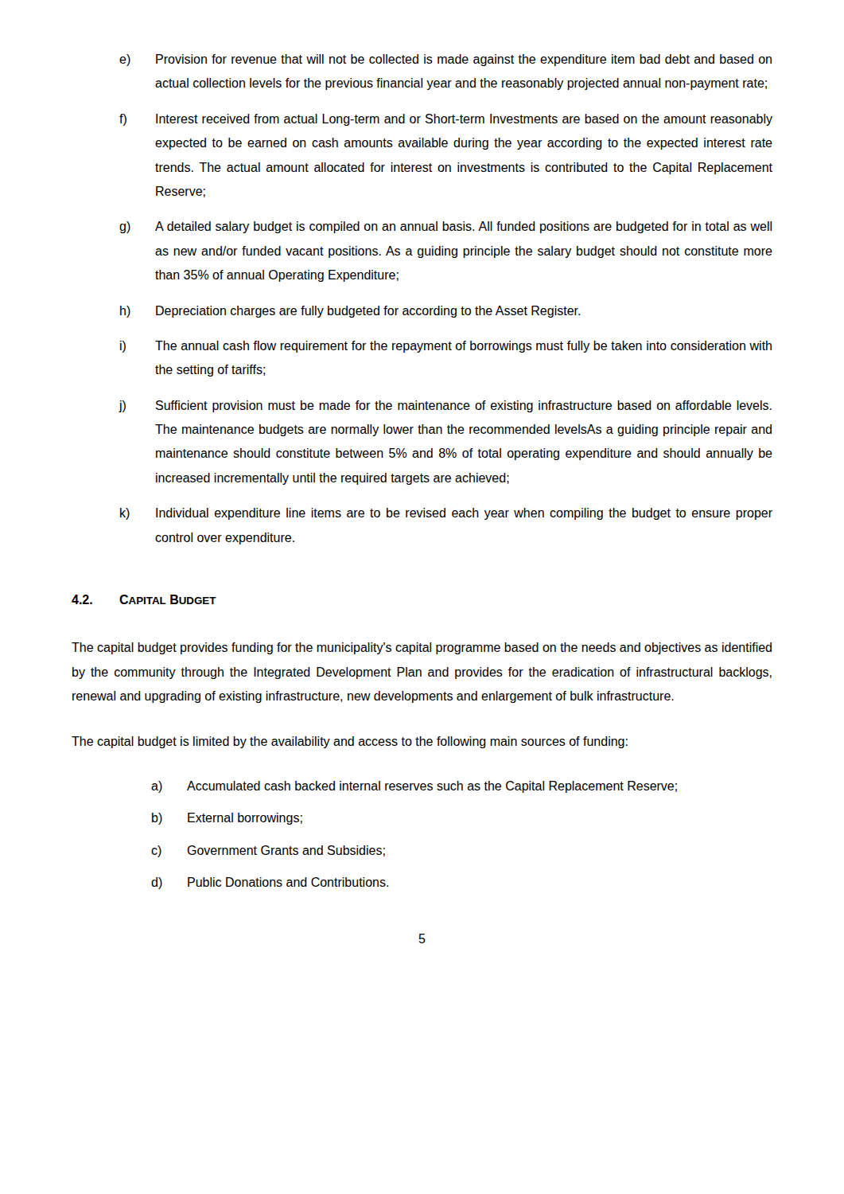e) Provision for revenue that will not be collected is made against the expenditure item bad debt and based on actual collection levels for the previous financial year and the reasonably projected annual non-payment rate;
f) Interest received from actual Long-term and or Short-term Investments are based on the amount reasonably expected to be earned on cash amounts available during the year according to the expected interest rate trends. The actual amount allocated for interest on investments is contributed to the Capital Replacement Reserve;
g) A detailed salary budget is compiled on an annual basis. All funded positions are budgeted for in total as well as new and/or funded vacant positions. As a guiding principle the salary budget should not constitute more than 35% of annual Operating Expenditure;
h) Depreciation charges are fully budgeted for according to the Asset Register.
i) The annual cash flow requirement for the repayment of borrowings must fully be taken into consideration with the setting of tariffs;
j) Sufficient provision must be made for the maintenance of existing infrastructure based on affordable levels. The maintenance budgets are normally lower than the recommended levelsAs a guiding principle repair and maintenance should constitute between 5% and 8% of total operating expenditure and should annually be increased incrementally until the required targets are achieved;
k) Individual expenditure line items are to be revised each year when compiling the budget to ensure proper control over expenditure.
4.2. CAPITAL BUDGET
The capital budget provides funding for the municipality's capital programme based on the needs and objectives as identified by the community through the Integrated Development Plan and provides for the eradication of infrastructural backlogs, renewal and upgrading of existing infrastructure, new developments and enlargement of bulk infrastructure.
The capital budget is limited by the availability and access to the following main sources of funding:
a) Accumulated cash backed internal reserves such as the Capital Replacement Reserve;
b) External borrowings;
c) Government Grants and Subsidies;
d) Public Donations and Contributions.
5